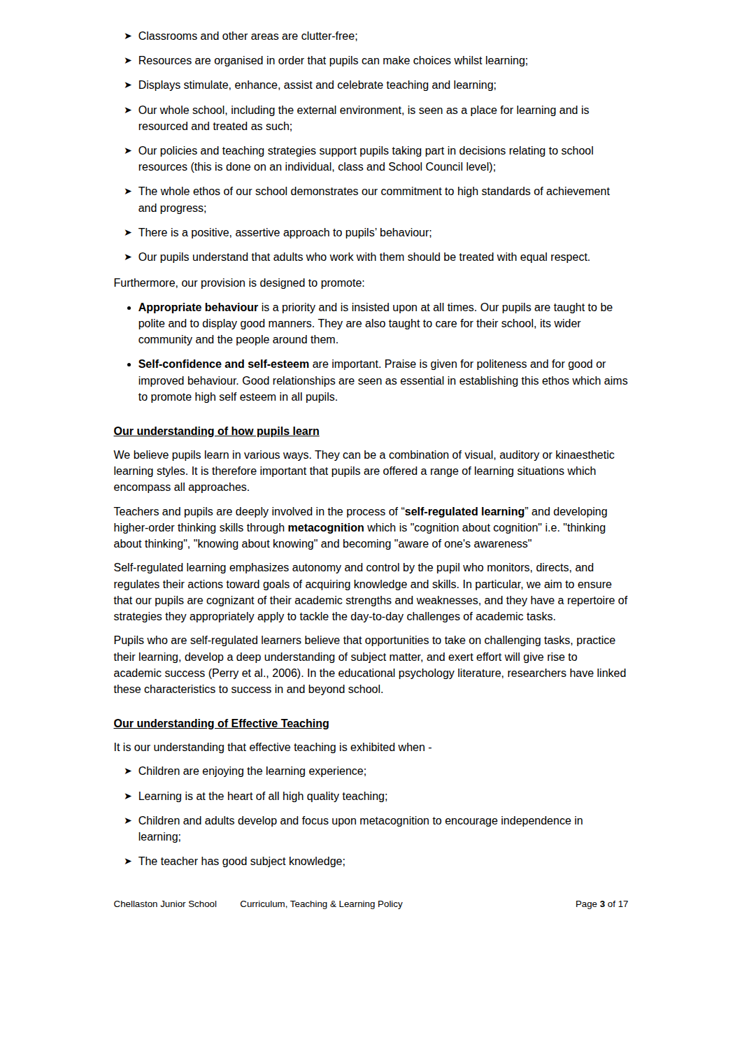Classrooms and other areas are clutter-free;
Resources are organised in order that pupils can make choices whilst learning;
Displays stimulate, enhance, assist and celebrate teaching and learning;
Our whole school, including the external environment, is seen as a place for learning and is resourced and treated as such;
Our policies and teaching strategies support pupils taking part in decisions relating to school resources (this is done on an individual, class and School Council level);
The whole ethos of our school demonstrates our commitment to high standards of achievement and progress;
There is a positive, assertive approach to pupils’ behaviour;
Our pupils understand that adults who work with them should be treated with equal respect.
Furthermore, our provision is designed to promote:
Appropriate behaviour is a priority and is insisted upon at all times. Our pupils are taught to be polite and to display good manners. They are also taught to care for their school, its wider community and the people around them.
Self-confidence and self-esteem are important. Praise is given for politeness and for good or improved behaviour. Good relationships are seen as essential in establishing this ethos which aims to promote high self esteem in all pupils.
Our understanding of how pupils learn
We believe pupils learn in various ways. They can be a combination of visual, auditory or kinaesthetic learning styles. It is therefore important that pupils are offered a range of learning situations which encompass all approaches.
Teachers and pupils are deeply involved in the process of “self-regulated learning” and developing higher-order thinking skills through metacognition which is "cognition about cognition" i.e. "thinking about thinking", "knowing about knowing" and becoming "aware of one's awareness"
Self-regulated learning emphasizes autonomy and control by the pupil who monitors, directs, and regulates their actions toward goals of acquiring knowledge and skills. In particular, we aim to ensure that our pupils are cognizant of their academic strengths and weaknesses, and they have a repertoire of strategies they appropriately apply to tackle the day-to-day challenges of academic tasks.
Pupils who are self-regulated learners believe that opportunities to take on challenging tasks, practice their learning, develop a deep understanding of subject matter, and exert effort will give rise to academic success (Perry et al., 2006). In the educational psychology literature, researchers have linked these characteristics to success in and beyond school.
Our understanding of Effective Teaching
It is our understanding that effective teaching is exhibited when -
Children are enjoying the learning experience;
Learning is at the heart of all high quality teaching;
Children and adults develop and focus upon metacognition to encourage independence in learning;
The teacher has good subject knowledge;
Chellaston Junior School Curriculum, Teaching & Learning Policy Page 3 of 17